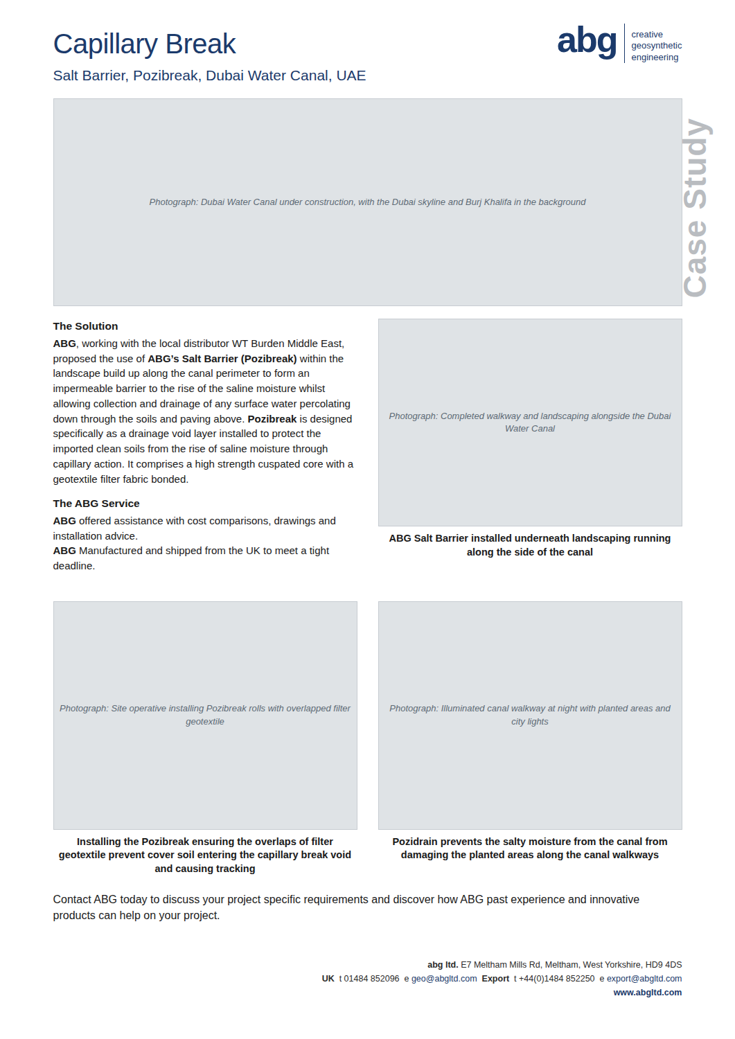Case Study
Capillary Break
Salt Barrier, Pozibreak, Dubai Water Canal, UAE
abg
creative
geosynthetic
engineering
Photograph: Dubai Water Canal under construction, with the Dubai skyline and Burj Khalifa in the background
The Solution
ABG, working with the local distributor WT Burden Middle East, proposed the use of ABG’s Salt Barrier (Pozibreak) within the landscape build up along the canal perimeter to form an impermeable barrier to the rise of the saline moisture whilst allowing collection and drainage of any surface water percolating down through the soils and paving above. Pozibreak is designed specifically as a drainage void layer installed to protect the imported clean soils from the rise of saline moisture through capillary action. It comprises a high strength cuspated core with a geotextile filter fabric bonded.
The ABG Service
ABG offered assistance with cost comparisons, drawings and installation advice.
ABG Manufactured and shipped from the UK to meet a tight deadline.
Photograph: Completed walkway and landscaping alongside the Dubai Water Canal
ABG Salt Barrier installed underneath landscaping running along the side of the canal
Photograph: Site operative installing Pozibreak rolls with overlapped filter geotextile
Installing the Pozibreak ensuring the overlaps of filter geotextile prevent cover soil entering the capillary break void and causing tracking
Photograph: Illuminated canal walkway at night with planted areas and city lights
Pozidrain prevents the salty moisture from the canal from damaging the planted areas along the canal walkways
Contact ABG today to discuss your project specific requirements and discover how ABG past experience and innovative products can help on your project.
abg ltd. E7 Meltham Mills Rd, Meltham, West Yorkshire, HD9 4DS
UK t 01484 852096 e geo@abgltd.com Export t +44(0)1484 852250 e export@abgltd.com
www.abgltd.com